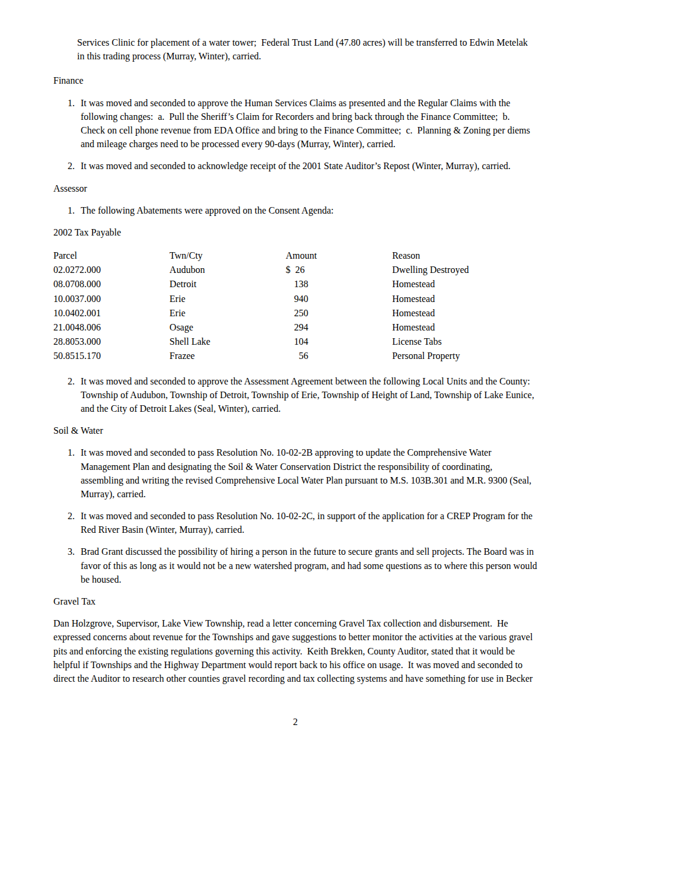Services Clinic for placement of a water tower; Federal Trust Land (47.80 acres) will be transferred to Edwin Metelak in this trading process (Murray, Winter), carried.
Finance
It was moved and seconded to approve the Human Services Claims as presented and the Regular Claims with the following changes: a. Pull the Sheriff’s Claim for Recorders and bring back through the Finance Committee; b. Check on cell phone revenue from EDA Office and bring to the Finance Committee; c. Planning & Zoning per diems and mileage charges need to be processed every 90-days (Murray, Winter), carried.
It was moved and seconded to acknowledge receipt of the 2001 State Auditor’s Repost (Winter, Murray), carried.
Assessor
The following Abatements were approved on the Consent Agenda:
2002 Tax Payable
| Parcel | Twn/Cty | Amount | Reason |
| 02.0272.000 | Audubon | $ 26 | Dwelling Destroyed |
| 08.0708.000 | Detroit | 138 | Homestead |
| 10.0037.000 | Erie | 940 | Homestead |
| 10.0402.001 | Erie | 250 | Homestead |
| 21.0048.006 | Osage | 294 | Homestead |
| 28.8053.000 | Shell Lake | 104 | License Tabs |
| 50.8515.170 | Frazee | 56 | Personal Property |
It was moved and seconded to approve the Assessment Agreement between the following Local Units and the County: Township of Audubon, Township of Detroit, Township of Erie, Township of Height of Land, Township of Lake Eunice, and the City of Detroit Lakes (Seal, Winter), carried.
Soil & Water
It was moved and seconded to pass Resolution No. 10-02-2B approving to update the Comprehensive Water Management Plan and designating the Soil & Water Conservation District the responsibility of coordinating, assembling and writing the revised Comprehensive Local Water Plan pursuant to M.S. 103B.301 and M.R. 9300 (Seal, Murray), carried.
It was moved and seconded to pass Resolution No. 10-02-2C, in support of the application for a CREP Program for the Red River Basin (Winter, Murray), carried.
Brad Grant discussed the possibility of hiring a person in the future to secure grants and sell projects. The Board was in favor of this as long as it would not be a new watershed program, and had some questions as to where this person would be housed.
Gravel Tax
Dan Holzgrove, Supervisor, Lake View Township, read a letter concerning Gravel Tax collection and disbursement. He expressed concerns about revenue for the Townships and gave suggestions to better monitor the activities at the various gravel pits and enforcing the existing regulations governing this activity. Keith Brekken, County Auditor, stated that it would be helpful if Townships and the Highway Department would report back to his office on usage. It was moved and seconded to direct the Auditor to research other counties gravel recording and tax collecting systems and have something for use in Becker
2